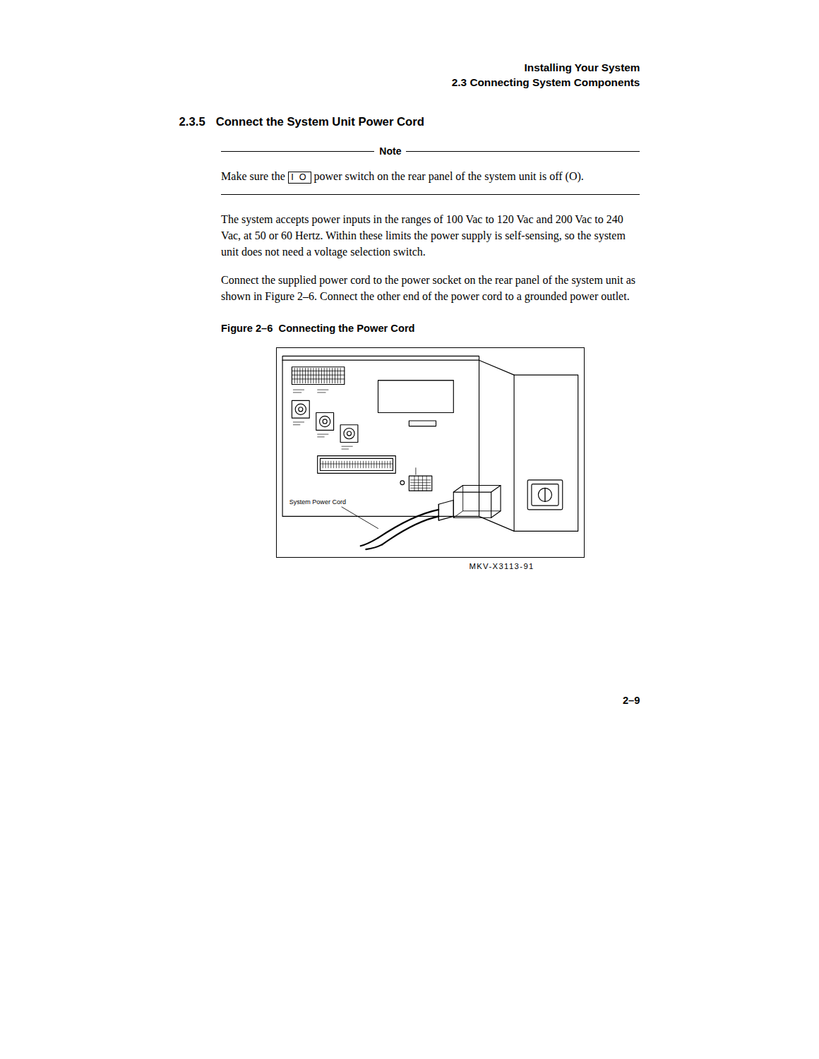Installing Your System
2.3 Connecting System Components
2.3.5 Connect the System Unit Power Cord
Note
Make sure the I O power switch on the rear panel of the system unit is off (O).
The system accepts power inputs in the ranges of 100 Vac to 120 Vac and 200 Vac to 240 Vac, at 50 or 60 Hertz. Within these limits the power supply is self-sensing, so the system unit does not need a voltage selection switch.
Connect the supplied power cord to the power socket on the rear panel of the system unit as shown in Figure 2–6. Connect the other end of the power cord to a grounded power outlet.
Figure 2–6 Connecting the Power Cord
System Power Cord
MKV-X3113-91
2–9